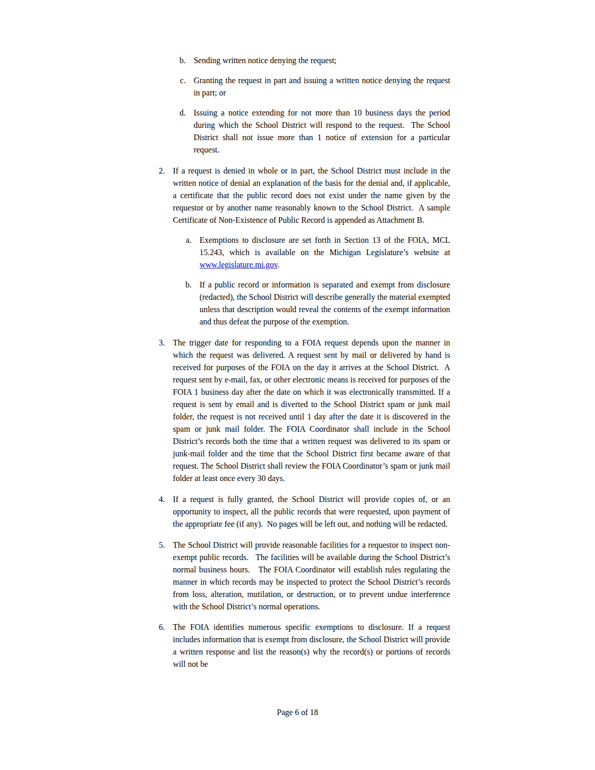Sending written notice denying the request;
Granting the request in part and issuing a written notice denying the request in part; or
Issuing a notice extending for not more than 10 business days the period during which the School District will respond to the request. The School District shall not issue more than 1 notice of extension for a particular request.
If a request is denied in whole or in part, the School District must include in the written notice of denial an explanation of the basis for the denial and, if applicable, a certificate that the public record does not exist under the name given by the requestor or by another name reasonably known to the School District. A sample Certificate of Non-Existence of Public Record is appended as Attachment B.
Exemptions to disclosure are set forth in Section 13 of the FOIA, MCL 15.243, which is available on the Michigan Legislature’s website at www.legislature.mi.gov.
If a public record or information is separated and exempt from disclosure (redacted), the School District will describe generally the material exempted unless that description would reveal the contents of the exempt information and thus defeat the purpose of the exemption.
The trigger date for responding to a FOIA request depends upon the manner in which the request was delivered. A request sent by mail or delivered by hand is received for purposes of the FOIA on the day it arrives at the School District. A request sent by e-mail, fax, or other electronic means is received for purposes of the FOIA 1 business day after the date on which it was electronically transmitted. If a request is sent by email and is diverted to the School District spam or junk mail folder, the request is not received until 1 day after the date it is discovered in the spam or junk mail folder. The FOIA Coordinator shall include in the School District’s records both the time that a written request was delivered to its spam or junk-mail folder and the time that the School District first became aware of that request. The School District shall review the FOIA Coordinator’s spam or junk mail folder at least once every 30 days.
If a request is fully granted, the School District will provide copies of, or an opportunity to inspect, all the public records that were requested, upon payment of the appropriate fee (if any). No pages will be left out, and nothing will be redacted.
The School District will provide reasonable facilities for a requestor to inspect non-exempt public records. The facilities will be available during the School District’s normal business hours. The FOIA Coordinator will establish rules regulating the manner in which records may be inspected to protect the School District’s records from loss, alteration, mutilation, or destruction, or to prevent undue interference with the School District’s normal operations.
The FOIA identifies numerous specific exemptions to disclosure. If a request includes information that is exempt from disclosure, the School District will provide a written response and list the reason(s) why the record(s) or portions of records will not be
Page 6 of 18